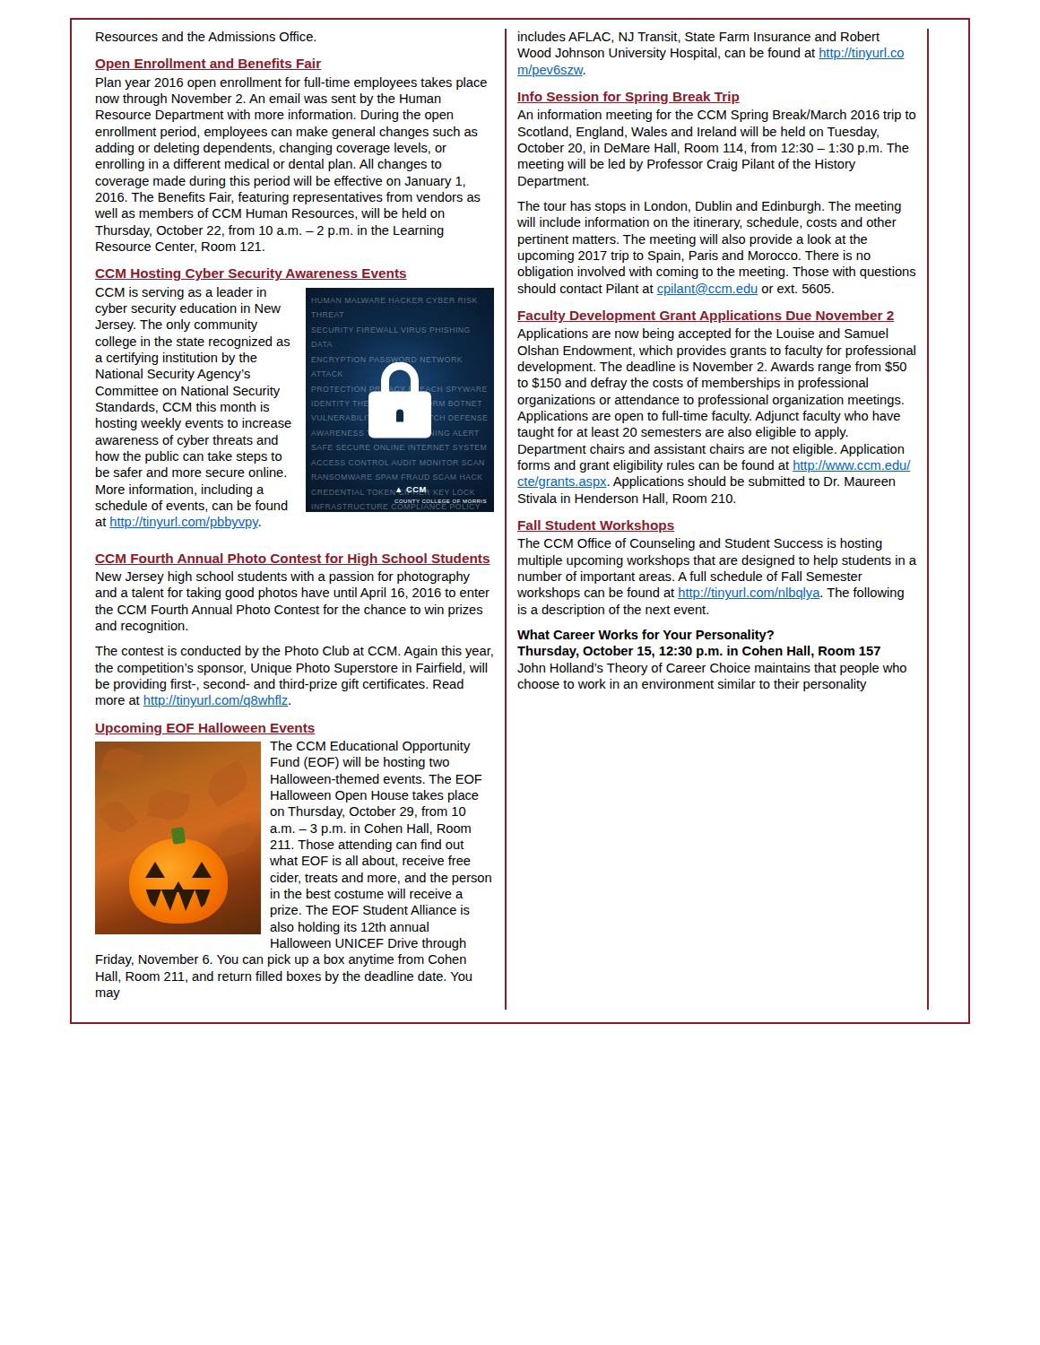Resources and the Admissions Office.
Open Enrollment and Benefits Fair
Plan year 2016 open enrollment for full-time employees takes place now through November 2. An email was sent by the Human Resource Department with more information. During the open enrollment period, employees can make general changes such as adding or deleting dependents, changing coverage levels, or enrolling in a different medical or dental plan. All changes to coverage made during this period will be effective on January 1, 2016. The Benefits Fair, featuring representatives from vendors as well as members of CCM Human Resources, will be held on Thursday, October 22, from 10 a.m. – 2 p.m. in the Learning Resource Center, Room 121.
CCM Hosting Cyber Security Awareness Events
HUMAN MALWARE HACKER CYBER RISK THREAT
SECURITY FIREWALL VIRUS PHISHING DATA
ENCRYPTION PASSWORD NETWORK ATTACK
PROTECTION PRIVACY BREACH SPYWARE
IDENTITY THEFT TROJAN WORM BOTNET
VULNERABILITY EXPLOIT PATCH DEFENSE
AWARENESS TRAINING WARNING ALERT
SAFE SECURE ONLINE INTERNET SYSTEM
ACCESS CONTROL AUDIT MONITOR SCAN
RANSOMWARE SPAM FRAUD SCAM HACK
CREDENTIAL TOKEN CIPHER KEY LOCK
INFRASTRUCTURE COMPLIANCE POLICY
INCIDENT RESPONSE RECOVERY BACKUP
AUTHENTICATION AUTHORIZATION TRUST
SURVEILLANCE INTRUSION DETECTION
CYBERSPACE DIGITAL FORENSICS RISK
MALICIOUS CODE PAYLOAD INJECTION
SOCIAL ENGINEERING PRETEXTING BAIT
ZERO DAY SIGNATURE HEURISTIC SHIELD
PERIMETER GATEWAY PROXY TUNNEL VPN
CERTIFICATE SIGNATURE HASH SALT SEED
▲ CCM
COUNTY COLLEGE OF MORRIS
CCM is serving as a leader in cyber security education in New Jersey. The only community college in the state recognized as a certifying institution by the National Security Agency’s Committee on National Security Standards, CCM this month is hosting weekly events to increase awareness of cyber threats and how the public can take steps to be safer and more secure online. More information, including a schedule of events, can be found at http://tinyurl.com/pbbyvpy.
CCM Fourth Annual Photo Contest for High School Students
New Jersey high school students with a passion for photography and a talent for taking good photos have until April 16, 2016 to enter the CCM Fourth Annual Photo Contest for the chance to win prizes and recognition.
The contest is conducted by the Photo Club at CCM. Again this year, the competition’s sponsor, Unique Photo Superstore in Fairfield, will be providing first-, second- and third-prize gift certificates. Read more at http://tinyurl.com/q8whflz.
Upcoming EOF Halloween Events
The CCM Educational Opportunity Fund (EOF) will be hosting two Halloween-themed events. The EOF Halloween Open House takes place on Thursday, October 29, from 10 a.m. – 3 p.m. in Cohen Hall, Room 211. Those attending can find out what EOF is all about, receive free cider, treats and more, and the person in the best costume will receive a prize. The EOF Student Alliance is also holding its 12th annual Halloween UNICEF Drive through Friday, November 6. You can pick up a box anytime from Cohen Hall, Room 211, and return filled boxes by the deadline date. You may
includes AFLAC, NJ Transit, State Farm Insurance and Robert Wood Johnson University Hospital, can be found at http://tinyurl.com/pev6szw.
Info Session for Spring Break Trip
An information meeting for the CCM Spring Break/March 2016 trip to Scotland, England, Wales and Ireland will be held on Tuesday, October 20, in DeMare Hall, Room 114, from 12:30 – 1:30 p.m. The meeting will be led by Professor Craig Pilant of the History Department.
The tour has stops in London, Dublin and Edinburgh. The meeting will include information on the itinerary, schedule, costs and other pertinent matters. The meeting will also provide a look at the upcoming 2017 trip to Spain, Paris and Morocco. There is no obligation involved with coming to the meeting. Those with questions should contact Pilant at cpilant@ccm.edu or ext. 5605.
Faculty Development Grant Applications Due November 2
Applications are now being accepted for the Louise and Samuel Olshan Endowment, which provides grants to faculty for professional development. The deadline is November 2. Awards range from $50 to $150 and defray the costs of memberships in professional organizations or attendance to professional organization meetings. Applications are open to full-time faculty. Adjunct faculty who have taught for at least 20 semesters are also eligible to apply. Department chairs and assistant chairs are not eligible. Application forms and grant eligibility rules can be found at http://www.ccm.edu/cte/grants.aspx. Applications should be submitted to Dr. Maureen Stivala in Henderson Hall, Room 210.
Fall Student Workshops
The CCM Office of Counseling and Student Success is hosting multiple upcoming workshops that are designed to help students in a number of important areas. A full schedule of Fall Semester workshops can be found at http://tinyurl.com/nlbqlya. The following is a description of the next event.
What Career Works for Your Personality?
Thursday, October 15, 12:30 p.m. in Cohen Hall, Room 157
John Holland’s Theory of Career Choice maintains that people who choose to work in an environment similar to their personality